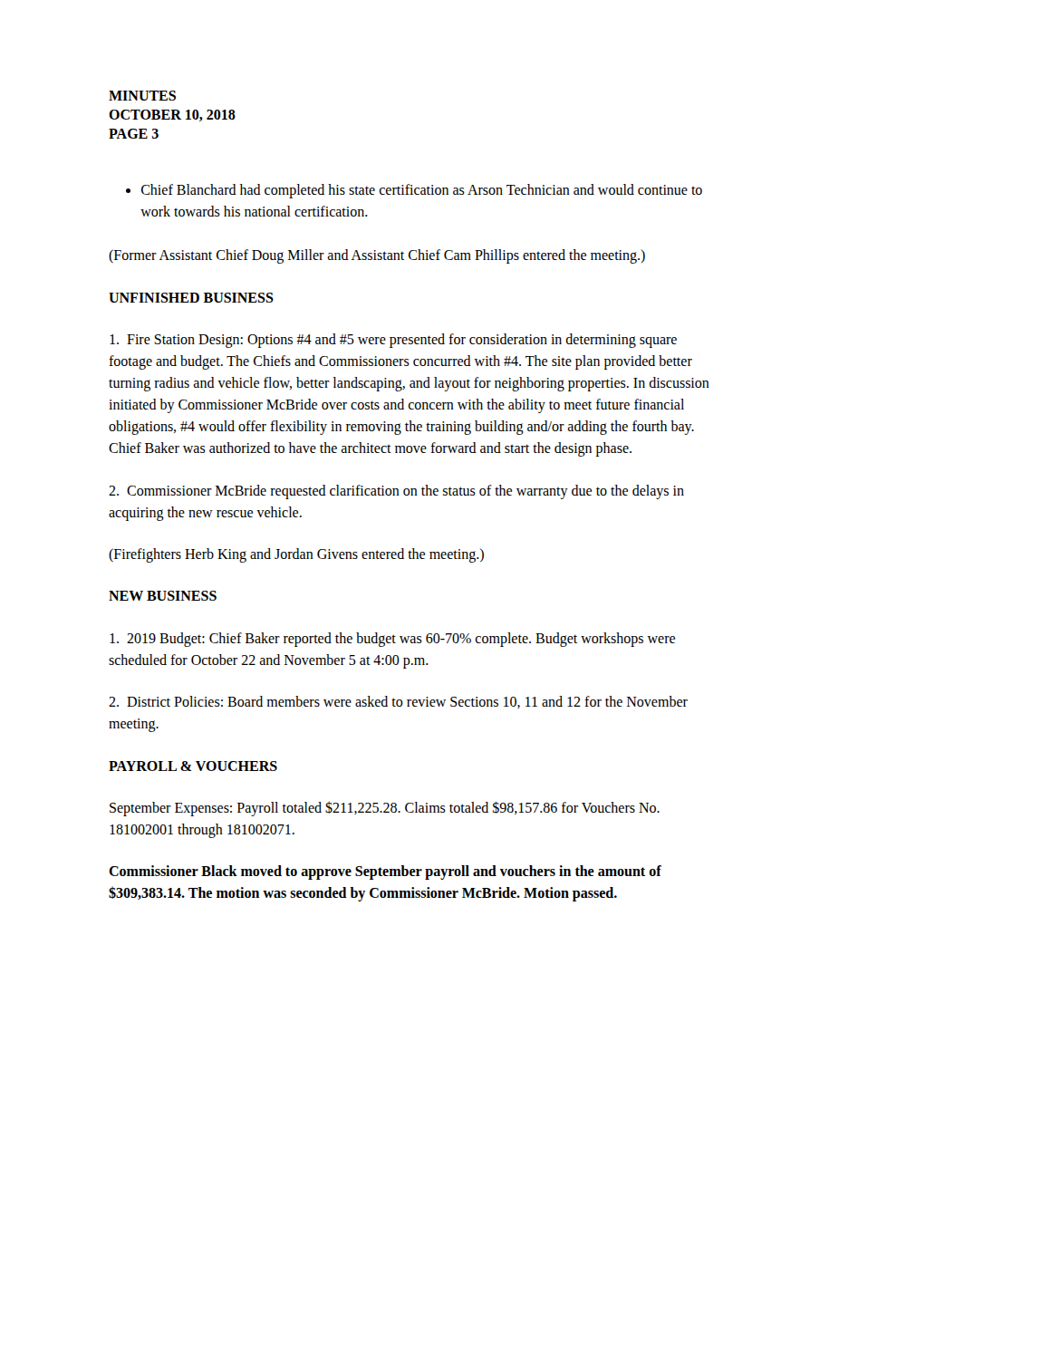MINUTES
OCTOBER 10, 2018
PAGE 3
Chief Blanchard had completed his state certification as Arson Technician and would continue to work towards his national certification.
(Former Assistant Chief Doug Miller and Assistant Chief Cam Phillips entered the meeting.)
UNFINISHED BUSINESS
1. Fire Station Design: Options #4 and #5 were presented for consideration in determining square footage and budget. The Chiefs and Commissioners concurred with #4. The site plan provided better turning radius and vehicle flow, better landscaping, and layout for neighboring properties. In discussion initiated by Commissioner McBride over costs and concern with the ability to meet future financial obligations, #4 would offer flexibility in removing the training building and/or adding the fourth bay. Chief Baker was authorized to have the architect move forward and start the design phase.
2. Commissioner McBride requested clarification on the status of the warranty due to the delays in acquiring the new rescue vehicle.
(Firefighters Herb King and Jordan Givens entered the meeting.)
NEW BUSINESS
1. 2019 Budget: Chief Baker reported the budget was 60-70% complete. Budget workshops were scheduled for October 22 and November 5 at 4:00 p.m.
2. District Policies: Board members were asked to review Sections 10, 11 and 12 for the November meeting.
PAYROLL & VOUCHERS
September Expenses: Payroll totaled $211,225.28. Claims totaled $98,157.86 for Vouchers No. 181002001 through 181002071.
Commissioner Black moved to approve September payroll and vouchers in the amount of $309,383.14. The motion was seconded by Commissioner McBride. Motion passed.